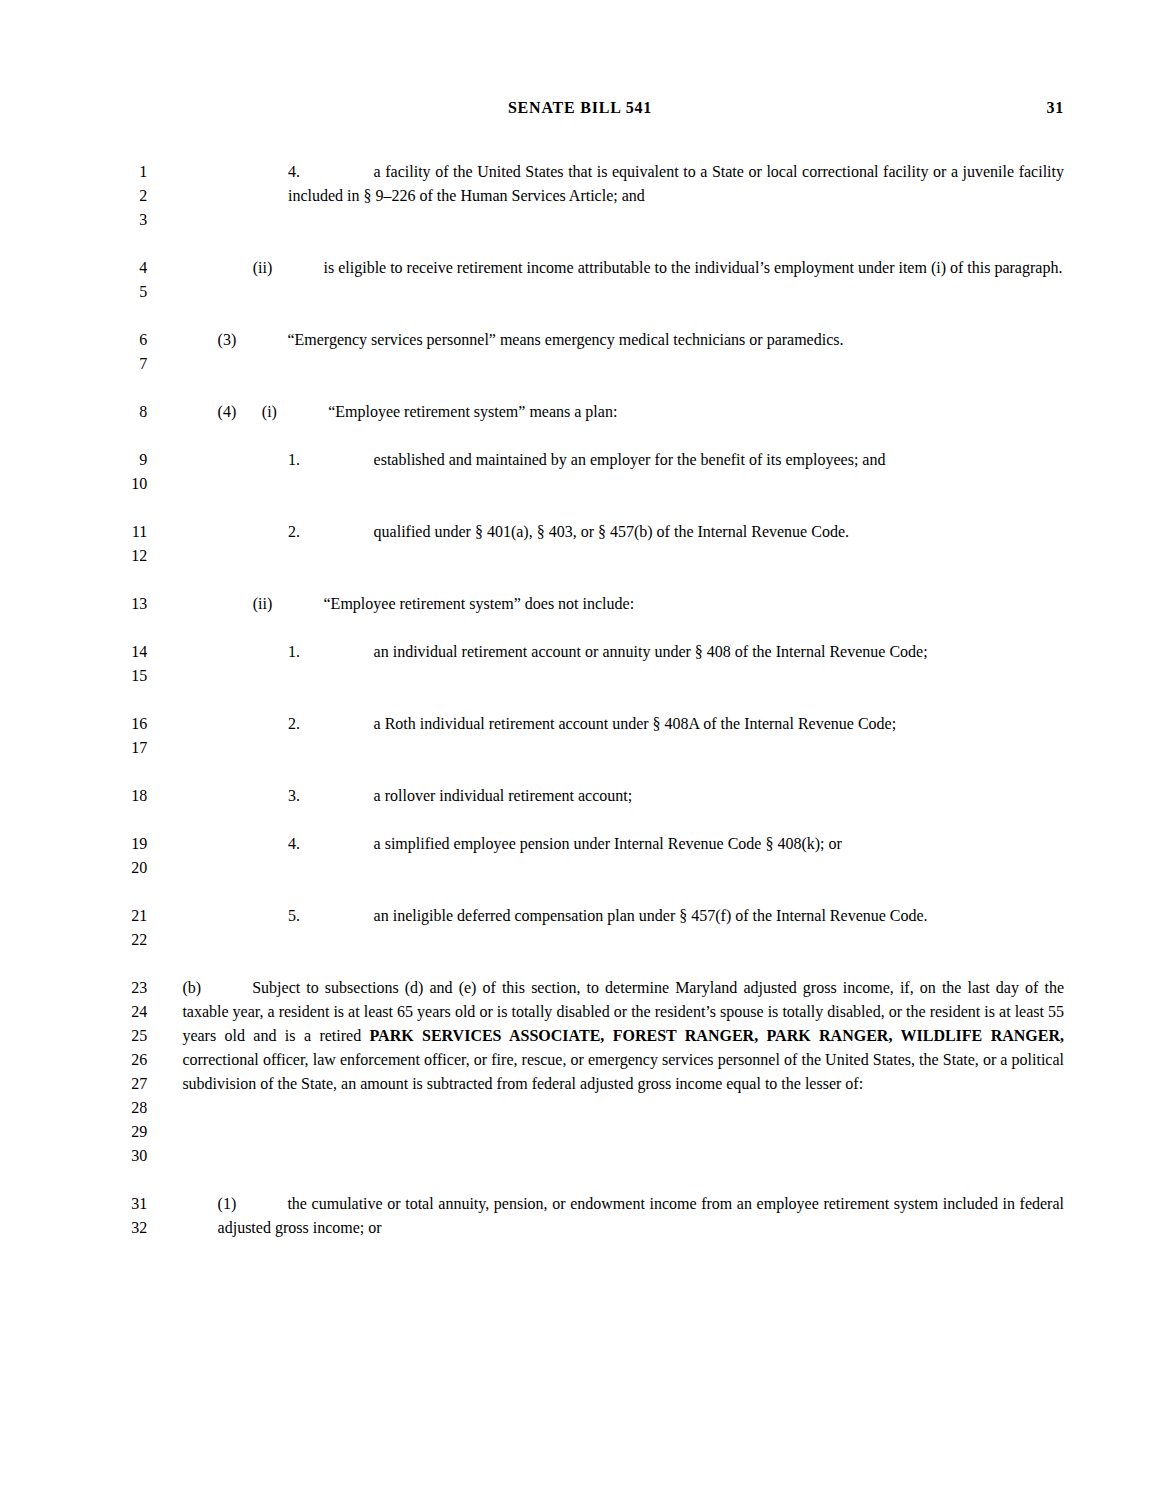SENATE BILL 541 31
| 1 2 3 | 4. a facility of the United States that is equivalent to a State or local correctional facility or a juvenile facility included in § 9–226 of the Human Services Article; and |
| 4 5 | (ii) is eligible to receive retirement income attributable to the individual’s employment under item (i) of this paragraph. |
| 6 7 | (3) “Emergency services personnel” means emergency medical technicians or paramedics. |
| 8 | (4) (i) “Employee retirement system” means a plan: |
| 9 10 | 1. established and maintained by an employer for the benefit of its employees; and |
| 11 12 | 2. qualified under § 401(a), § 403, or § 457(b) of the Internal Revenue Code. |
| 13 | (ii) “Employee retirement system” does not include: |
| 14 15 | 1. an individual retirement account or annuity under § 408 of the Internal Revenue Code; |
| 16 17 | 2. a Roth individual retirement account under § 408A of the Internal Revenue Code; |
| 18 | 3. a rollover individual retirement account; |
| 19 20 | 4. a simplified employee pension under Internal Revenue Code § 408(k); or |
| 21 22 | 5. an ineligible deferred compensation plan under § 457(f) of the Internal Revenue Code. |
| 23 24 25 26 27 28 29 30 | (b) Subject to subsections (d) and (e) of this section, to determine Maryland adjusted gross income, if, on the last day of the taxable year, a resident is at least 65 years old or is totally disabled or the resident’s spouse is totally disabled, or the resident is at least 55 years old and is a retired PARK SERVICES ASSOCIATE, FOREST RANGER, PARK RANGER, WILDLIFE RANGER, correctional officer, law enforcement officer, or fire, rescue, or emergency services personnel of the United States, the State, or a political subdivision of the State, an amount is subtracted from federal adjusted gross income equal to the lesser of: |
| 31 32 | (1) the cumulative or total annuity, pension, or endowment income from an employee retirement system included in federal adjusted gross income; or |